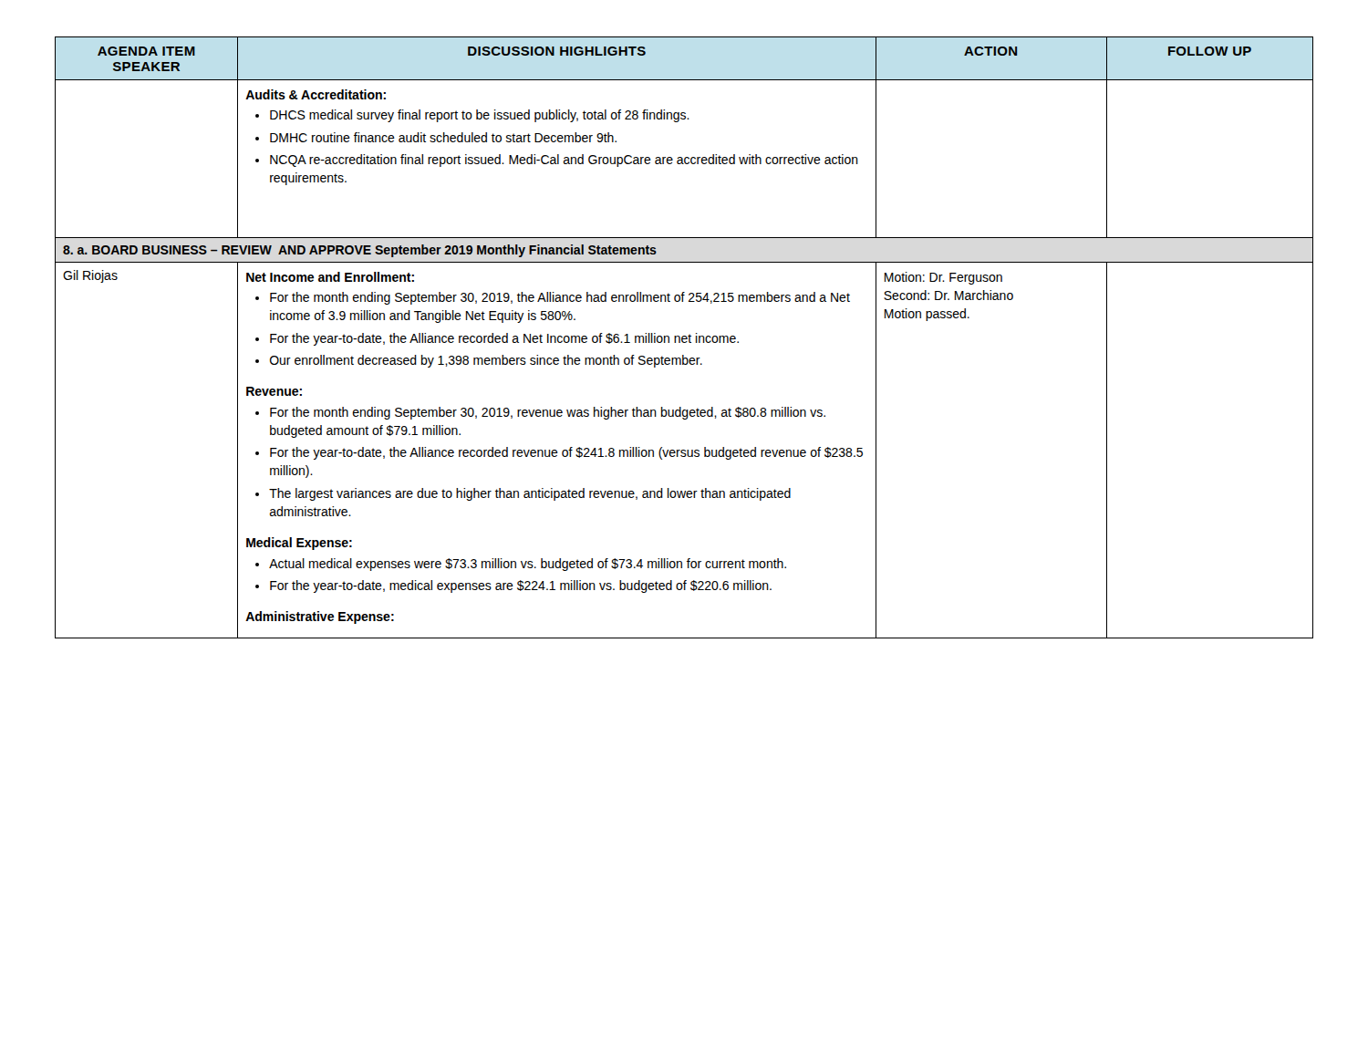| AGENDA ITEM SPEAKER | DISCUSSION HIGHLIGHTS | ACTION | FOLLOW UP |
| --- | --- | --- | --- |
| | Audits & Accreditation: DHCS medical survey final report to be issued publicly, total of 28 findings. DMHC routine finance audit scheduled to start December 9th. NCQA re-accreditation final report issued. Medi-Cal and GroupCare are accredited with corrective action requirements. | | |
| 8. a. BOARD BUSINESS – REVIEW AND APPROVE September 2019 Monthly Financial Statements |
| Gil Riojas | Net Income and Enrollment: For the month ending September 30, 2019, the Alliance had enrollment of 254,215 members and a Net income of 3.9 million and Tangible Net Equity is 580%. For the year-to-date, the Alliance recorded a Net Income of $6.1 million net income. Our enrollment decreased by 1,398 members since the month of September. Revenue: For the month ending September 30, 2019, revenue was higher than budgeted, at $80.8 million vs. budgeted amount of $79.1 million. For the year-to-date, the Alliance recorded revenue of $241.8 million (versus budgeted revenue of $238.5 million). The largest variances are due to higher than anticipated revenue, and lower than anticipated administrative. Medical Expense: Actual medical expenses were $73.3 million vs. budgeted of $73.4 million for current month. For the year-to-date, medical expenses are $224.1 million vs. budgeted of $220.6 million. Administrative Expense: | Motion: Dr. Ferguson Second: Dr. Marchiano Motion passed. | |